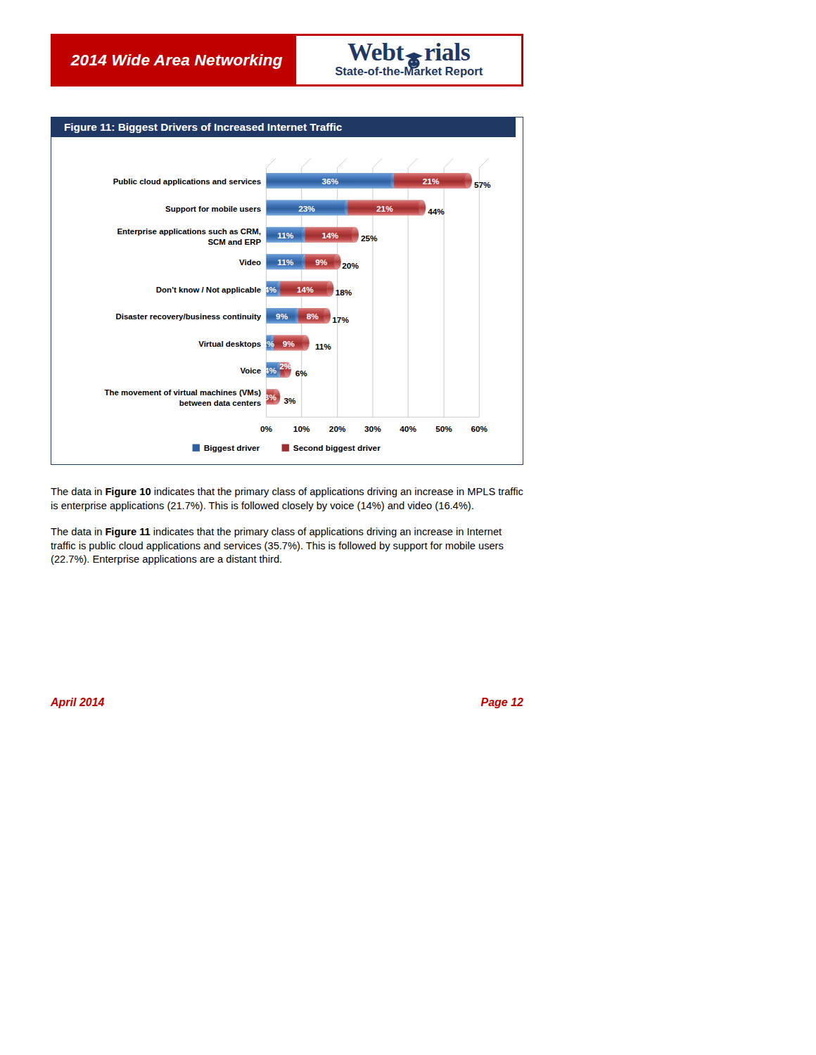2014 Wide Area Networking
Webt rials
State-of-the-Market Report
Figure 11: Biggest Drivers of Increased Internet Traffic
Public cloud applications and services Support for mobile users Enterprise applications such as CRM, SCM and ERP Video Don’t know / Not applicable Disaster recovery/business continuity Virtual desktops Voice The movement of virtual machines (VMs) between data centers 36% 21% 57% 23% 21% 44% 11% 14% 25% 11% 9% 20% 4% 14% 18% 9% 8% 17% 2% 9% 11% 4% 2% 6% 3% 3% 0% 10% 20% 30% 40% 50% 60% Biggest driver Second biggest driver
The data in Figure 10 indicates that the primary class of applications driving an increase in MPLS traffic is enterprise applications (21.7%). This is followed closely by voice (14%) and video (16.4%).
The data in Figure 11 indicates that the primary class of applications driving an increase in Internet traffic is public cloud applications and services (35.7%). This is followed by support for mobile users (22.7%). Enterprise applications are a distant third.
April 2014 Page 12